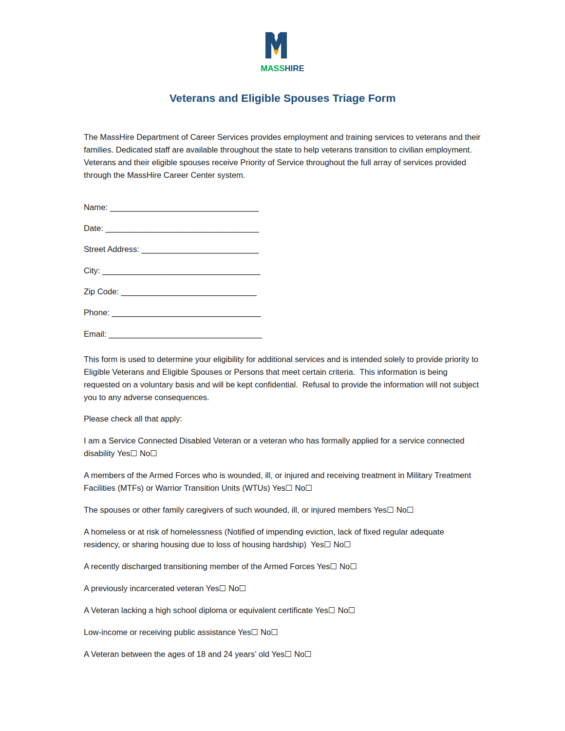MASSHIRE
Veterans and Eligible Spouses Triage Form
The MassHire Department of Career Services provides employment and training services to veterans and their families. Dedicated staff are available throughout the state to help veterans transition to civilian employment. Veterans and their eligible spouses receive Priority of Service throughout the full array of services provided through the MassHire Career Center system.
Name: _________________________________
Date: __________________________________
Street Address: __________________________
City: ___________________________________
Zip Code: ______________________________
Phone: _________________________________
Email: __________________________________
This form is used to determine your eligibility for additional services and is intended solely to provide priority to Eligible Veterans and Eligible Spouses or Persons that meet certain criteria. This information is being requested on a voluntary basis and will be kept confidential. Refusal to provide the information will not subject you to any adverse consequences.
Please check all that apply:
I am a Service Connected Disabled Veteran or a veteran who has formally applied for a service connected disability Yes☐ No☐
A members of the Armed Forces who is wounded, ill, or injured and receiving treatment in Military Treatment Facilities (MTFs) or Warrior Transition Units (WTUs) Yes☐ No☐
The spouses or other family caregivers of such wounded, ill, or injured members Yes☐ No☐
A homeless or at risk of homelessness (Notified of impending eviction, lack of fixed regular adequate residency, or sharing housing due to loss of housing hardship) Yes☐ No☐
A recently discharged transitioning member of the Armed Forces Yes☐ No☐
A previously incarcerated veteran Yes☐ No☐
A Veteran lacking a high school diploma or equivalent certificate Yes☐ No☐
Low-income or receiving public assistance Yes☐ No☐
A Veteran between the ages of 18 and 24 years’ old Yes☐ No☐